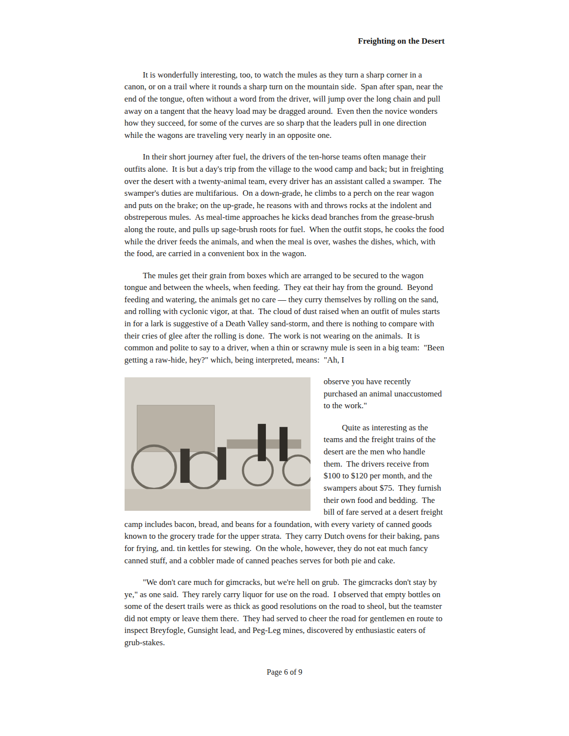Freighting on the Desert
It is wonderfully interesting, too, to watch the mules as they turn a sharp corner in a canon, or on a trail where it rounds a sharp turn on the mountain side. Span after span, near the end of the tongue, often without a word from the driver, will jump over the long chain and pull away on a tangent that the heavy load may be dragged around. Even then the novice wonders how they succeed, for some of the curves are so sharp that the leaders pull in one direction while the wagons are traveling very nearly in an opposite one.
In their short journey after fuel, the drivers of the ten-horse teams often manage their outfits alone. It is but a day's trip from the village to the wood camp and back; but in freighting over the desert with a twenty-animal team, every driver has an assistant called a swamper. The swamper's duties are multifarious. On a down-grade, he climbs to a perch on the rear wagon and puts on the brake; on the up-grade, he reasons with and throws rocks at the indolent and obstreperous mules. As meal-time approaches he kicks dead branches from the grease-brush along the route, and pulls up sage-brush roots for fuel. When the outfit stops, he cooks the food while the driver feeds the animals, and when the meal is over, washes the dishes, which, with the food, are carried in a convenient box in the wagon.
The mules get their grain from boxes which are arranged to be secured to the wagon tongue and between the wheels, when feeding. They eat their hay from the ground. Beyond feeding and watering, the animals get no care — they curry themselves by rolling on the sand, and rolling with cyclonic vigor, at that. The cloud of dust raised when an outfit of mules starts in for a lark is suggestive of a Death Valley sand-storm, and there is nothing to compare with their cries of glee after the rolling is done. The work is not wearing on the animals. It is common and polite to say to a driver, when a thin or scrawny mule is seen in a big team: "Been getting a raw-hide, hey?" which, being interpreted, means: "Ah, I
observe you have recently purchased an animal unaccustomed to the work."
Quite as interesting as the teams and the freight trains of the desert are the men who handle them. The drivers receive from $100 to $120 per month, and the swampers about $75. They furnish their own food and bedding. The bill of fare served at a desert freight camp includes bacon, bread, and beans for a foundation, with every variety of canned goods known to the grocery trade for the upper strata. They carry Dutch ovens for their baking, pans for frying, and. tin kettles for stewing. On the whole, however, they do not eat much fancy canned stuff, and a cobbler made of canned peaches serves for both pie and cake.
"We don't care much for gimcracks, but we're hell on grub. The gimcracks don't stay by ye," as one said. They rarely carry liquor for use on the road. I observed that empty bottles on some of the desert trails were as thick as good resolutions on the road to sheol, but the teamster did not empty or leave them there. They had served to cheer the road for gentlemen en route to inspect Breyfogle, Gunsight lead, and Peg-Leg mines, discovered by enthusiastic eaters of grub-stakes.
Page 6 of 9